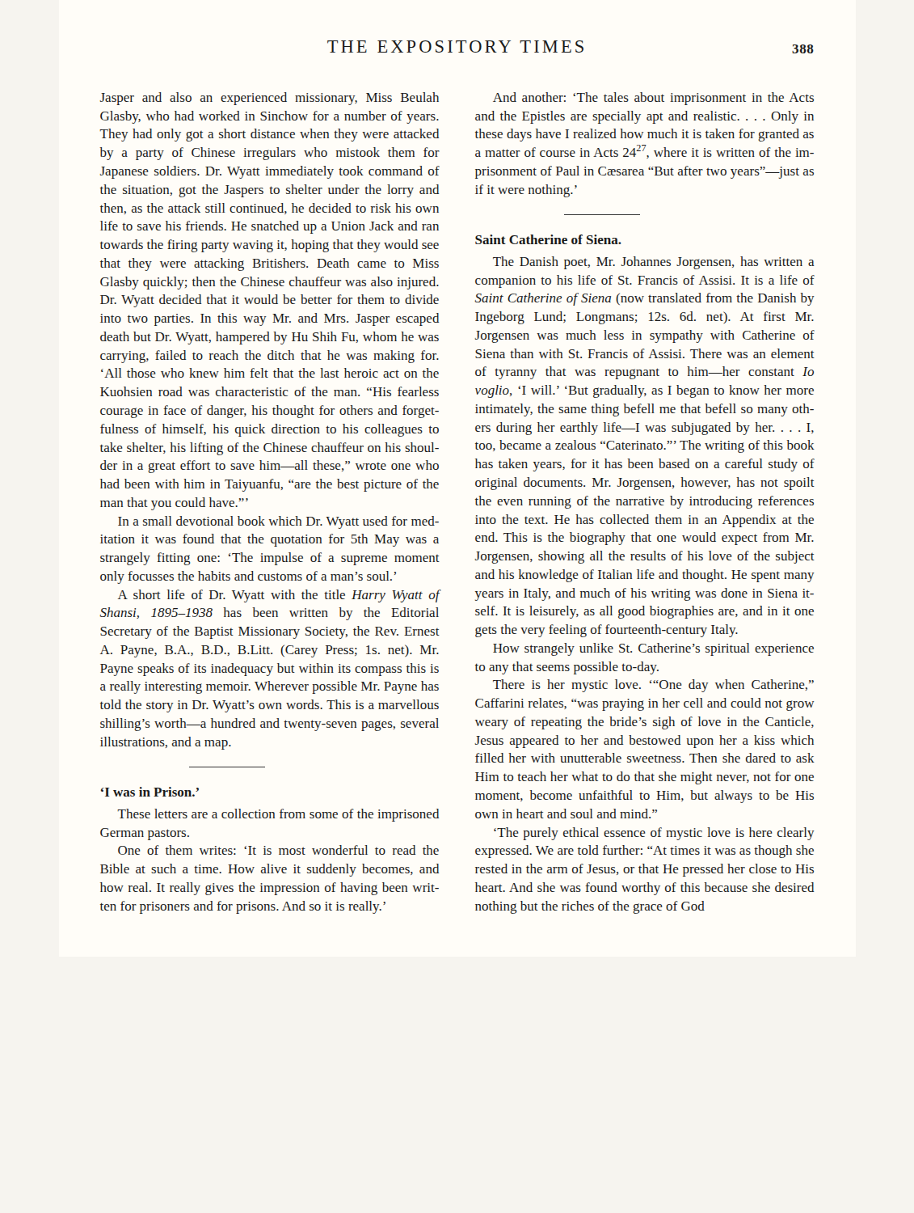The Expository Times
388
Jasper and also an experienced missionary, Miss Beulah Glasby, who had worked in Sinchow for a number of years. They had only got a short distance when they were attacked by a party of Chinese irregulars who mistook them for Japanese soldiers. Dr. Wyatt immediately took command of the situation, got the Jaspers to shelter under the lorry and then, as the attack still continued, he decided to risk his own life to save his friends. He snatched up a Union Jack and ran towards the firing party waving it, hoping that they would see that they were attacking Britishers. Death came to Miss Glasby quickly; then the Chinese chauffeur was also injured. Dr. Wyatt decided that it would be better for them to divide into two parties. In this way Mr. and Mrs. Jasper escaped death but Dr. Wyatt, hampered by Hu Shih Fu, whom he was carrying, failed to reach the ditch that he was making for. ‘All those who knew him felt that the last heroic act on the Kuohsien road was characteristic of the man. “His fearless courage in face of danger, his thought for others and forgetfulness of himself, his quick direction to his colleagues to take shelter, his lifting of the Chinese chauffeur on his shoulder in a great effort to save him—all these,” wrote one who had been with him in Taiyuanfu, “are the best picture of the man that you could have.”’
In a small devotional book which Dr. Wyatt used for meditation it was found that the quotation for 5th May was a strangely fitting one: ‘The impulse of a supreme moment only focusses the habits and customs of a man’s soul.’
A short life of Dr. Wyatt with the title Harry Wyatt of Shansi, 1895–1938 has been written by the Editorial Secretary of the Baptist Missionary Society, the Rev. Ernest A. Payne, B.A., B.D., B.Litt. (Carey Press; 1s. net). Mr. Payne speaks of its inadequacy but within its compass this is a really interesting memoir. Wherever possible Mr. Payne has told the story in Dr. Wyatt’s own words. This is a marvellous shilling’s worth—a hundred and twenty-seven pages, several illustrations, and a map.
‘I was in Prison.’
These letters are a collection from some of the imprisoned German pastors.
One of them writes: ‘It is most wonderful to read the Bible at such a time. How alive it suddenly becomes, and how real. It really gives the impression of having been written for prisoners and for prisons. And so it is really.’
And another: ‘The tales about imprisonment in the Acts and the Epistles are specially apt and realistic. . . . Only in these days have I realized how much it is taken for granted as a matter of course in Acts 2427, where it is written of the imprisonment of Paul in Cæsarea “But after two years”—just as if it were nothing.’
Saint Catherine of Siena.
The Danish poet, Mr. Johannes Jorgensen, has written a companion to his life of St. Francis of Assisi. It is a life of Saint Catherine of Siena (now translated from the Danish by Ingeborg Lund; Longmans; 12s. 6d. net). At first Mr. Jorgensen was much less in sympathy with Catherine of Siena than with St. Francis of Assisi. There was an element of tyranny that was repugnant to him—her constant Io voglio, ‘I will.’ ‘But gradually, as I began to know her more intimately, the same thing befell me that befell so many others during her earthly life—I was subjugated by her. . . . I, too, became a zealous “Caterinato.”’ The writing of this book has taken years, for it has been based on a careful study of original documents. Mr. Jorgensen, however, has not spoilt the even running of the narrative by introducing references into the text. He has collected them in an Appendix at the end. This is the biography that one would expect from Mr. Jorgensen, showing all the results of his love of the subject and his knowledge of Italian life and thought. He spent many years in Italy, and much of his writing was done in Siena itself. It is leisurely, as all good biographies are, and in it one gets the very feeling of fourteenth-century Italy.
How strangely unlike St. Catherine’s spiritual experience to any that seems possible to-day.
There is her mystic love. ‘“One day when Catherine,” Caffarini relates, “was praying in her cell and could not grow weary of repeating the bride’s sigh of love in the Canticle, Jesus appeared to her and bestowed upon her a kiss which filled her with unutterable sweetness. Then she dared to ask Him to teach her what to do that she might never, not for one moment, become unfaithful to Him, but always to be His own in heart and soul and mind.”
‘The purely ethical essence of mystic love is here clearly expressed. We are told further: “At times it was as though she rested in the arm of Jesus, or that He pressed her close to His heart. And she was found worthy of this because she desired nothing but the riches of the grace of God